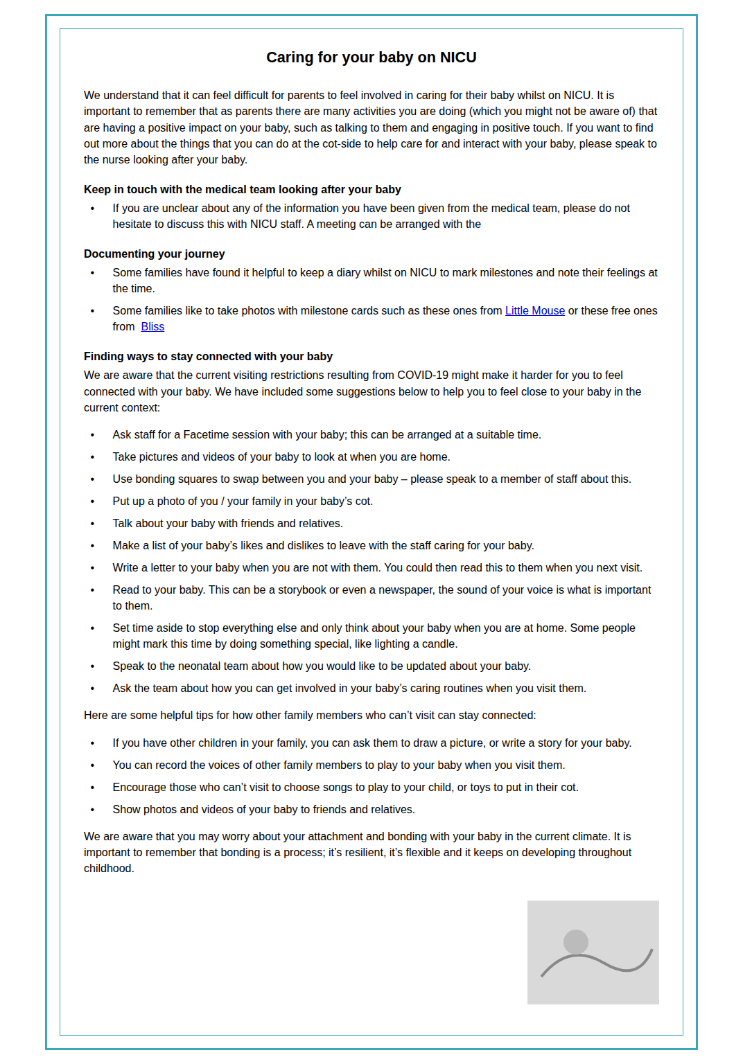Caring for your baby on NICU
We understand that it can feel difficult for parents to feel involved in caring for their baby whilst on NICU. It is important to remember that as parents there are many activities you are doing (which you might not be aware of) that are having a positive impact on your baby, such as talking to them and engaging in positive touch. If you want to find out more about the things that you can do at the cot-side to help care for and interact with your baby, please speak to the nurse looking after your baby.
Keep in touch with the medical team looking after your baby
If you are unclear about any of the information you have been given from the medical team, please do not hesitate to discuss this with NICU staff. A meeting can be arranged with the
Documenting your journey
Some families have found it helpful to keep a diary whilst on NICU to mark milestones and note their feelings at the time.
Some families like to take photos with milestone cards such as these ones from Little Mouse or these free ones from Bliss
Finding ways to stay connected with your baby
We are aware that the current visiting restrictions resulting from COVID-19 might make it harder for you to feel connected with your baby. We have included some suggestions below to help you to feel close to your baby in the current context:
Ask staff for a Facetime session with your baby; this can be arranged at a suitable time.
Take pictures and videos of your baby to look at when you are home.
Use bonding squares to swap between you and your baby – please speak to a member of staff about this.
Put up a photo of you / your family in your baby’s cot.
Talk about your baby with friends and relatives.
Make a list of your baby’s likes and dislikes to leave with the staff caring for your baby.
Write a letter to your baby when you are not with them. You could then read this to them when you next visit.
Read to your baby. This can be a storybook or even a newspaper, the sound of your voice is what is important to them.
Set time aside to stop everything else and only think about your baby when you are at home. Some people might mark this time by doing something special, like lighting a candle.
Speak to the neonatal team about how you would like to be updated about your baby.
Ask the team about how you can get involved in your baby’s caring routines when you visit them.
Here are some helpful tips for how other family members who can’t visit can stay connected:
If you have other children in your family, you can ask them to draw a picture, or write a story for your baby.
You can record the voices of other family members to play to your baby when you visit them.
Encourage those who can’t visit to choose songs to play to your child, or toys to put in their cot.
Show photos and videos of your baby to friends and relatives.
We are aware that you may worry about your attachment and bonding with your baby in the current climate. It is important to remember that bonding is a process; it’s resilient, it’s flexible and it keeps on developing throughout childhood.